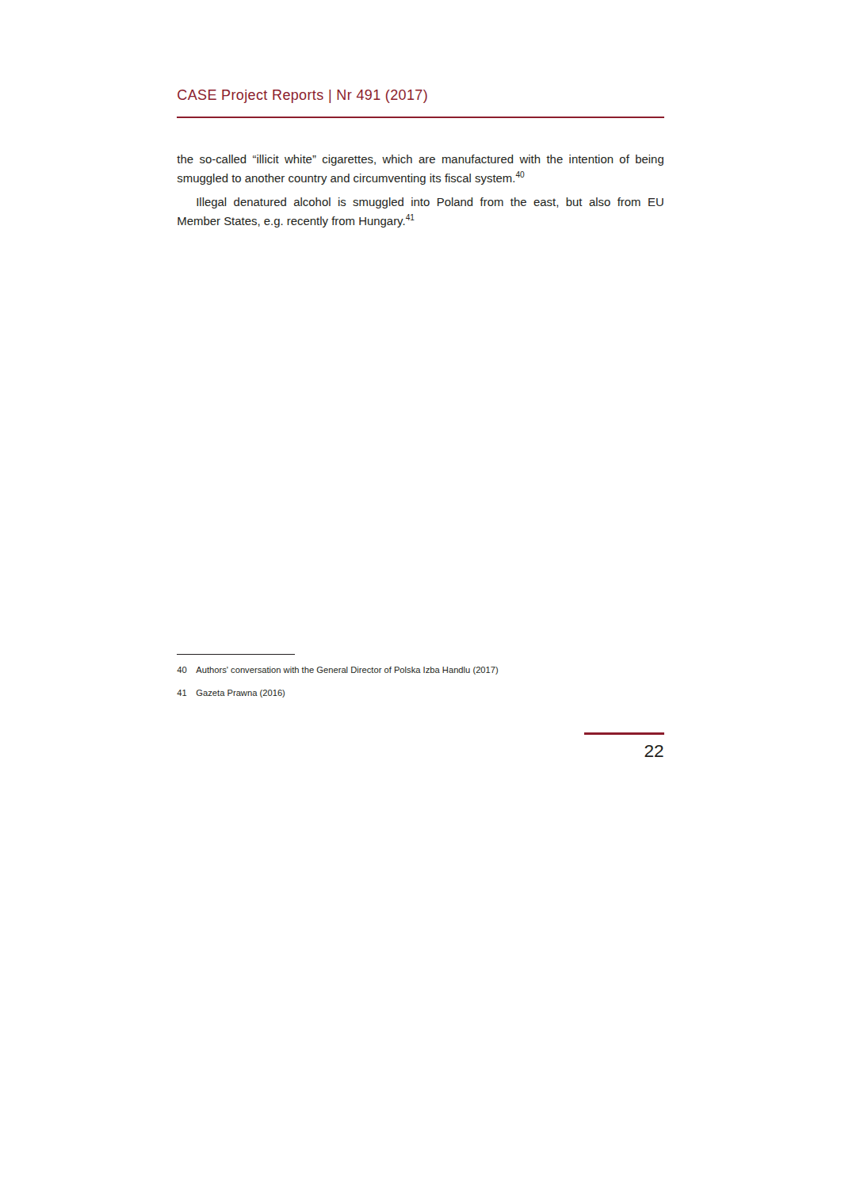CASE Project Reports | Nr 491 (2017)
the so-called “illicit white” cigarettes, which are manufactured with the intention of being smuggled to another country and circumventing its fiscal system.40
Illegal denatured alcohol is smuggled into Poland from the east, but also from EU Member States, e.g. recently from Hungary.41
40 Authors' conversation with the General Director of Polska Izba Handlu (2017)
41 Gazeta Prawna (2016)
22